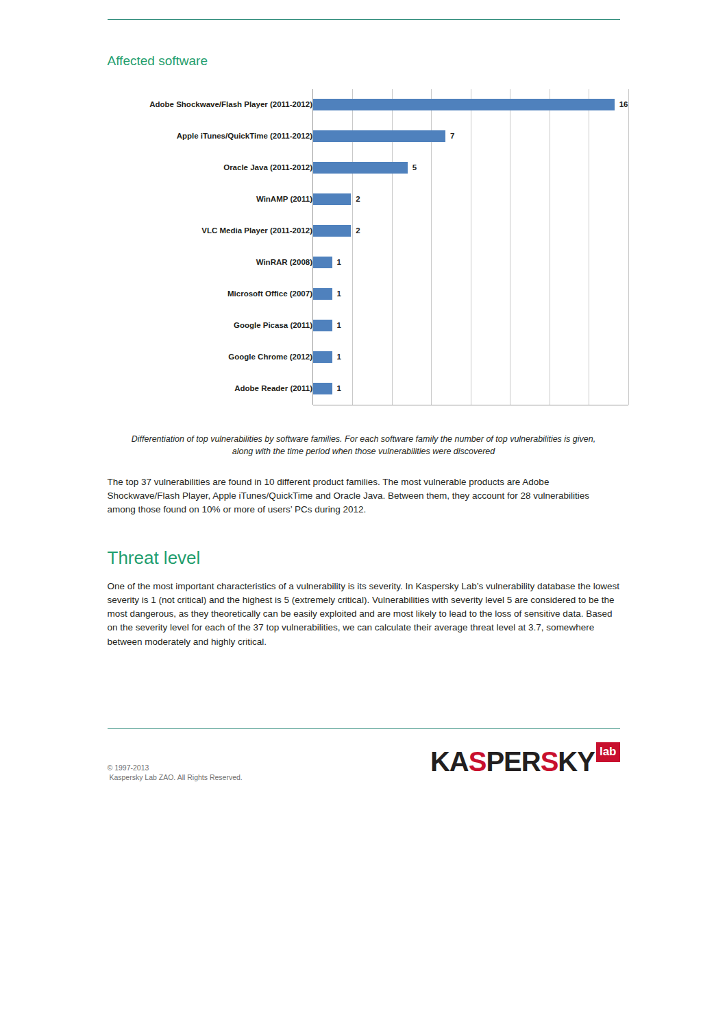Affected software
| Adobe Shockwave/Flash Player (2011-2012) | 16 |
| Apple iTunes/QuickTime (2011-2012) | 7 |
| Oracle Java (2011-2012) | 5 |
| WinAMP (2011) | 2 |
| VLC Media Player (2011-2012) | 2 |
| WinRAR (2008) | 1 |
| Microsoft Office (2007) | 1 |
| Google Picasa (2011) | 1 |
| Google Chrome (2012) | 1 |
| Adobe Reader (2011) | 1 |
Differentiation of top vulnerabilities by software families. For each software family the number of top vulnerabilities is given, along with the time period when those vulnerabilities were discovered
The top 37 vulnerabilities are found in 10 different product families. The most vulnerable products are Adobe Shockwave/Flash Player, Apple iTunes/QuickTime and Oracle Java. Between them, they account for 28 vulnerabilities among those found on 10% or more of users’ PCs during 2012.
Threat level
One of the most important characteristics of a vulnerability is its severity. In Kaspersky Lab’s vulnerability database the lowest severity is 1 (not critical) and the highest is 5 (extremely critical). Vulnerabilities with severity level 5 are considered to be the most dangerous, as they theoretically can be easily exploited and are most likely to lead to the loss of sensitive data. Based on the severity level for each of the 37 top vulnerabilities, we can calculate their average threat level at 3.7, somewhere between moderately and highly critical.
© 1997-2013
Kaspersky Lab ZAO. All Rights Reserved.
KASPERSKYlab